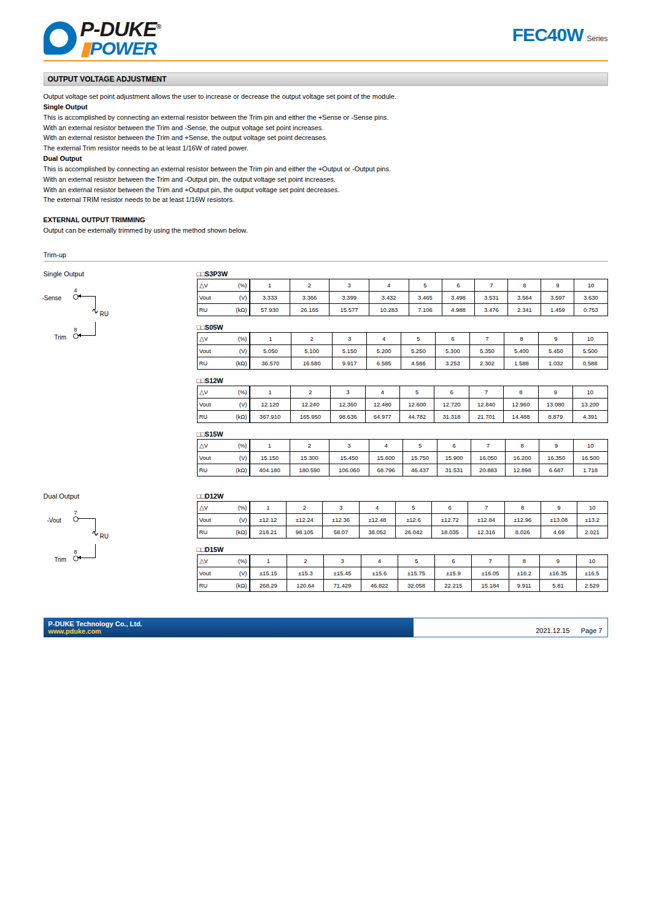P-DUKE®
▮POWER
FEC40W Series
OUTPUT VOLTAGE ADJUSTMENT
Output voltage set point adjustment allows the user to increase or decrease the output voltage set point of the module.
Single Output
This is accomplished by connecting an external resistor between the Trim pin and either the +Sense or -Sense pins.
With an external resistor between the Trim and -Sense, the output voltage set point increases.
With an external resistor between the Trim and +Sense, the output voltage set point decreases.
The external Trim resistor needs to be at least 1/16W of rated power.
Dual Output
This is accomplished by connecting an external resistor between the Trim pin and either the +Output or -Output pins.
With an external resistor between the Trim and -Output pin, the output voltage set point increases.
With an external resistor between the Trim and +Output pin, the output voltage set point decreases.
The external TRIM resistor needs to be at least 1/16W resistors.
EXTERNAL OUTPUT TRIMMING
Output can be externally trimmed by using the method shown below.
Trim-up
Single Output
-Sense 4 ∿ RU Trim 8
□□S3P3W
| △ V | (%) | 1 | 2 | 3 | 4 | 5 | 6 | 7 | 8 | 9 | 10 |
| Vout | (V) | 3.333 | 3.366 | 3.399 | 3.432 | 3.465 | 3.498 | 3.531 | 3.564 | 3.597 | 3.630 |
| RU | (kΩ) | 57.930 | 26.165 | 15.577 | 10.283 | 7.106 | 4.988 | 3.476 | 2.341 | 1.459 | 0.753 |
□□S05W
| △ V | (%) | 1 | 2 | 3 | 4 | 5 | 6 | 7 | 8 | 9 | 10 |
| Vout | (V) | 5.050 | 5.100 | 5.150 | 5.200 | 5.250 | 5.300 | 5.350 | 5.400 | 5.450 | 5.500 |
| RU | (kΩ) | 36.570 | 16.580 | 9.917 | 6.585 | 4.586 | 3.253 | 2.302 | 1.588 | 1.032 | 0.588 |
□□S12W
| △ V | (%) | 1 | 2 | 3 | 4 | 5 | 6 | 7 | 8 | 9 | 10 |
| Vout | (V) | 12.120 | 12.240 | 12.360 | 12.480 | 12.600 | 12.720 | 12.840 | 12.960 | 13.080 | 13.200 |
| RU | (kΩ) | 367.910 | 165.950 | 98.636 | 64.977 | 44.782 | 31.318 | 21.701 | 14.488 | 8.879 | 4.391 |
□□S15W
| △ V | (%) | 1 | 2 | 3 | 4 | 5 | 6 | 7 | 8 | 9 | 10 |
| Vout | (V) | 15.150 | 15.300 | 15.450 | 15.600 | 15.750 | 15.900 | 16.050 | 16.200 | 16.350 | 16.500 |
| RU | (kΩ) | 404.180 | 180.590 | 106.060 | 68.796 | 46.437 | 31.531 | 20.883 | 12.898 | 6.687 | 1.718 |
Dual Output
-Vout 7 ∿ RU Trim 8
□□D12W
| △ V | (%) | 1 | 2 | 3 | 4 | 5 | 6 | 7 | 8 | 9 | 10 |
| Vout | (V) | ±12.12 | ±12.24 | ±12.36 | ±12.48 | ±12.6 | ±12.72 | ±12.84 | ±12.96 | ±13.08 | ±13.2 |
| RU | (kΩ) | 218.21 | 98.105 | 58.07 | 38.052 | 26.042 | 18.035 | 12.316 | 8.026 | 4.69 | 2.021 |
□□D15W
| △ V | (%) | 1 | 2 | 3 | 4 | 5 | 6 | 7 | 8 | 9 | 10 |
| Vout | (V) | ±15.15 | ±15.3 | ±15.45 | ±15.6 | ±15.75 | ±15.9 | ±16.05 | ±16.2 | ±16.35 | ±16.5 |
| RU | (kΩ) | 268.29 | 120.64 | 71.429 | 46.822 | 32.058 | 22.215 | 15.184 | 9.911 | 5.81 | 2.529 |
P-DUKE Technology Co., Ltd.
www.pduke.com
2021.12.15 Page 7